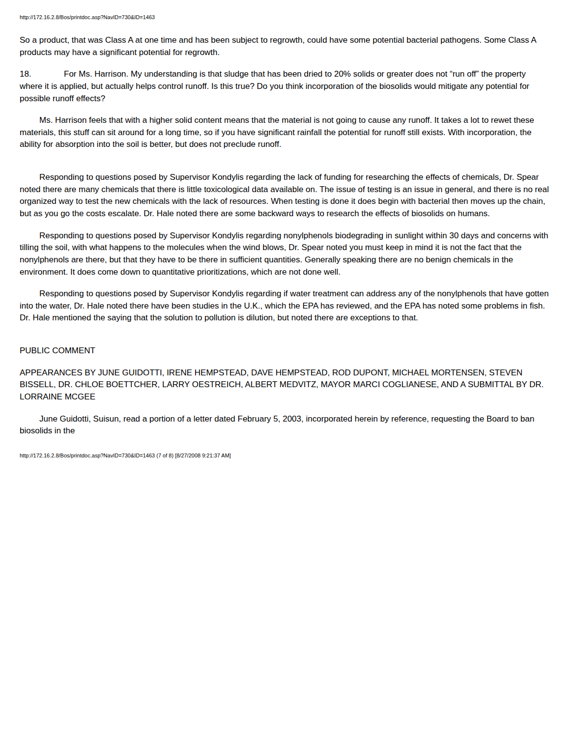http://172.16.2.8/Bos/printdoc.asp?NavID=730&ID=1463
So a product, that was Class A at one time and has been subject to regrowth, could have some potential bacterial pathogens. Some Class A products may have a significant potential for regrowth.
18. For Ms. Harrison. My understanding is that sludge that has been dried to 20% solids or greater does not “run off” the property where it is applied, but actually helps control runoff. Is this true? Do you think incorporation of the biosolids would mitigate any potential for possible runoff effects?
Ms. Harrison feels that with a higher solid content means that the material is not going to cause any runoff. It takes a lot to rewet these materials, this stuff can sit around for a long time, so if you have significant rainfall the potential for runoff still exists. With incorporation, the ability for absorption into the soil is better, but does not preclude runoff.
Responding to questions posed by Supervisor Kondylis regarding the lack of funding for researching the effects of chemicals, Dr. Spear noted there are many chemicals that there is little toxicological data available on. The issue of testing is an issue in general, and there is no real organized way to test the new chemicals with the lack of resources. When testing is done it does begin with bacterial then moves up the chain, but as you go the costs escalate. Dr. Hale noted there are some backward ways to research the effects of biosolids on humans.
Responding to questions posed by Supervisor Kondylis regarding nonylphenols biodegrading in sunlight within 30 days and concerns with tilling the soil, with what happens to the molecules when the wind blows, Dr. Spear noted you must keep in mind it is not the fact that the nonylphenols are there, but that they have to be there in sufficient quantities. Generally speaking there are no benign chemicals in the environment. It does come down to quantitative prioritizations, which are not done well.
Responding to questions posed by Supervisor Kondylis regarding if water treatment can address any of the nonylphenols that have gotten into the water, Dr. Hale noted there have been studies in the U.K., which the EPA has reviewed, and the EPA has noted some problems in fish. Dr. Hale mentioned the saying that the solution to pollution is dilution, but noted there are exceptions to that.
PUBLIC COMMENT
APPEARANCES BY JUNE GUIDOTTI, IRENE HEMPSTEAD, DAVE HEMPSTEAD, ROD DUPONT, MICHAEL MORTENSEN, STEVEN BISSELL, DR. CHLOE BOETTCHER, LARRY OESTREICH, ALBERT MEDVITZ, MAYOR MARCI COGLIANESE, AND A SUBMITTAL BY DR. LORRAINE MCGEE
June Guidotti, Suisun, read a portion of a letter dated February 5, 2003, incorporated herein by reference, requesting the Board to ban biosolids in the
http://172.16.2.8/Bos/printdoc.asp?NavID=730&ID=1463 (7 of 8) [8/27/2008 9:21:37 AM]